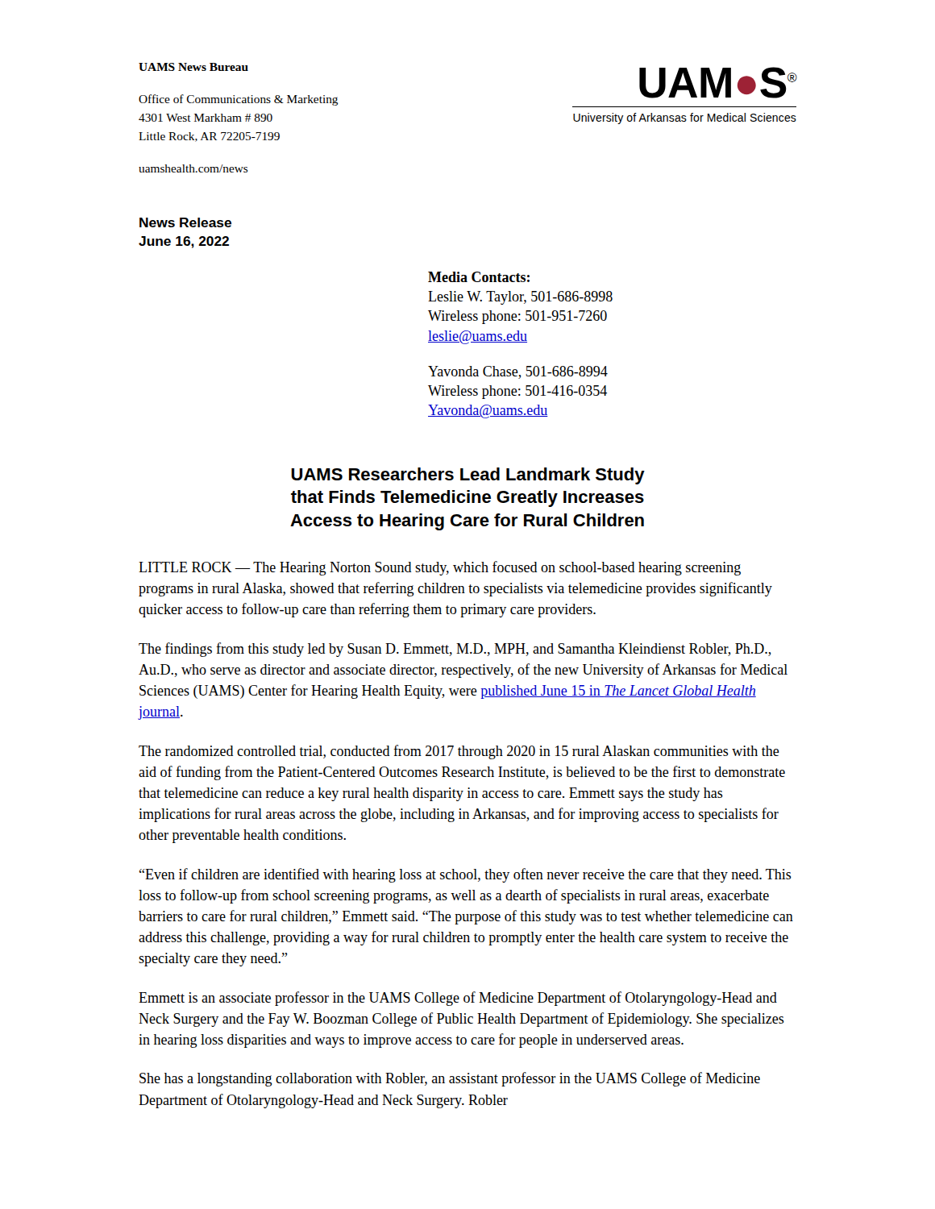UAMS News Bureau
Office of Communications & Marketing
4301 West Markham # 890
Little Rock, AR 72205-7199
uamshealth.com/news
UAM●S®
University of Arkansas for Medical Sciences
News Release
June 16, 2022
Media Contacts:
Leslie W. Taylor, 501-686-8998
Wireless phone: 501-951-7260
leslie@uams.edu
Yavonda Chase, 501-686-8994
Wireless phone: 501-416-0354
Yavonda@uams.edu
UAMS Researchers Lead Landmark Study
that Finds Telemedicine Greatly Increases
Access to Hearing Care for Rural Children
LITTLE ROCK — The Hearing Norton Sound study, which focused on school-based hearing screening programs in rural Alaska, showed that referring children to specialists via telemedicine provides significantly quicker access to follow-up care than referring them to primary care providers.
The findings from this study led by Susan D. Emmett, M.D., MPH, and Samantha Kleindienst Robler, Ph.D., Au.D., who serve as director and associate director, respectively, of the new University of Arkansas for Medical Sciences (UAMS) Center for Hearing Health Equity, were published June 15 in The Lancet Global Health journal.
The randomized controlled trial, conducted from 2017 through 2020 in 15 rural Alaskan communities with the aid of funding from the Patient-Centered Outcomes Research Institute, is believed to be the first to demonstrate that telemedicine can reduce a key rural health disparity in access to care. Emmett says the study has implications for rural areas across the globe, including in Arkansas, and for improving access to specialists for other preventable health conditions.
“Even if children are identified with hearing loss at school, they often never receive the care that they need. This loss to follow-up from school screening programs, as well as a dearth of specialists in rural areas, exacerbate barriers to care for rural children,” Emmett said. “The purpose of this study was to test whether telemedicine can address this challenge, providing a way for rural children to promptly enter the health care system to receive the specialty care they need.”
Emmett is an associate professor in the UAMS College of Medicine Department of Otolaryngology-Head and Neck Surgery and the Fay W. Boozman College of Public Health Department of Epidemiology. She specializes in hearing loss disparities and ways to improve access to care for people in underserved areas.
She has a longstanding collaboration with Robler, an assistant professor in the UAMS College of Medicine Department of Otolaryngology-Head and Neck Surgery. Robler